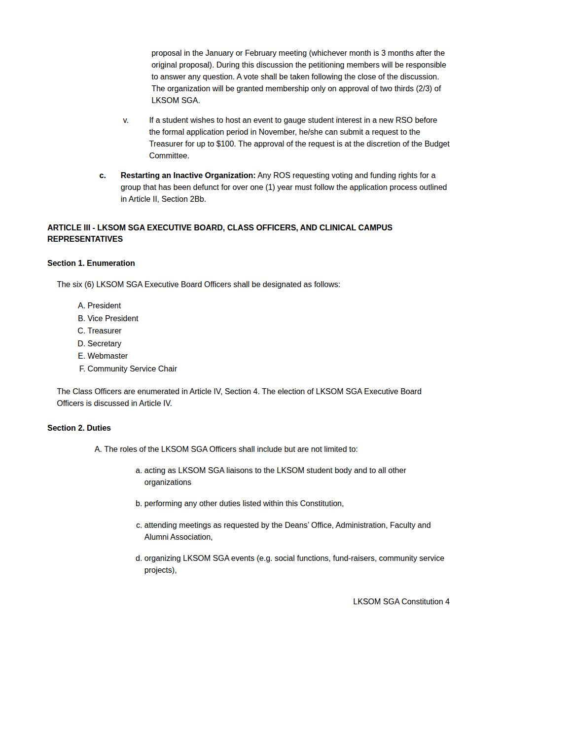proposal in the January or February meeting (whichever month is 3 months after the original proposal). During this discussion the petitioning members will be responsible to answer any question. A vote shall be taken following the close of the discussion. The organization will be granted membership only on approval of two thirds (2/3) of LKSOM SGA.
v. If a student wishes to host an event to gauge student interest in a new RSO before the formal application period in November, he/she can submit a request to the Treasurer for up to $100. The approval of the request is at the discretion of the Budget Committee.
c. Restarting an Inactive Organization: Any ROS requesting voting and funding rights for a group that has been defunct for over one (1) year must follow the application process outlined in Article II, Section 2Bb.
ARTICLE III - LKSOM SGA EXECUTIVE BOARD, CLASS OFFICERS, AND CLINICAL CAMPUS REPRESENTATIVES
Section 1. Enumeration
The six (6) LKSOM SGA Executive Board Officers shall be designated as follows:
President
Vice President
Treasurer
Secretary
Webmaster
Community Service Chair
The Class Officers are enumerated in Article IV, Section 4. The election of LKSOM SGA Executive Board Officers is discussed in Article IV.
Section 2. Duties
The roles of the LKSOM SGA Officers shall include but are not limited to:
acting as LKSOM SGA liaisons to the LKSOM student body and to all other organizations
performing any other duties listed within this Constitution,
attending meetings as requested by the Deans’ Office, Administration, Faculty and Alumni Association,
organizing LKSOM SGA events (e.g. social functions, fund-raisers, community service projects),
LKSOM SGA Constitution 4